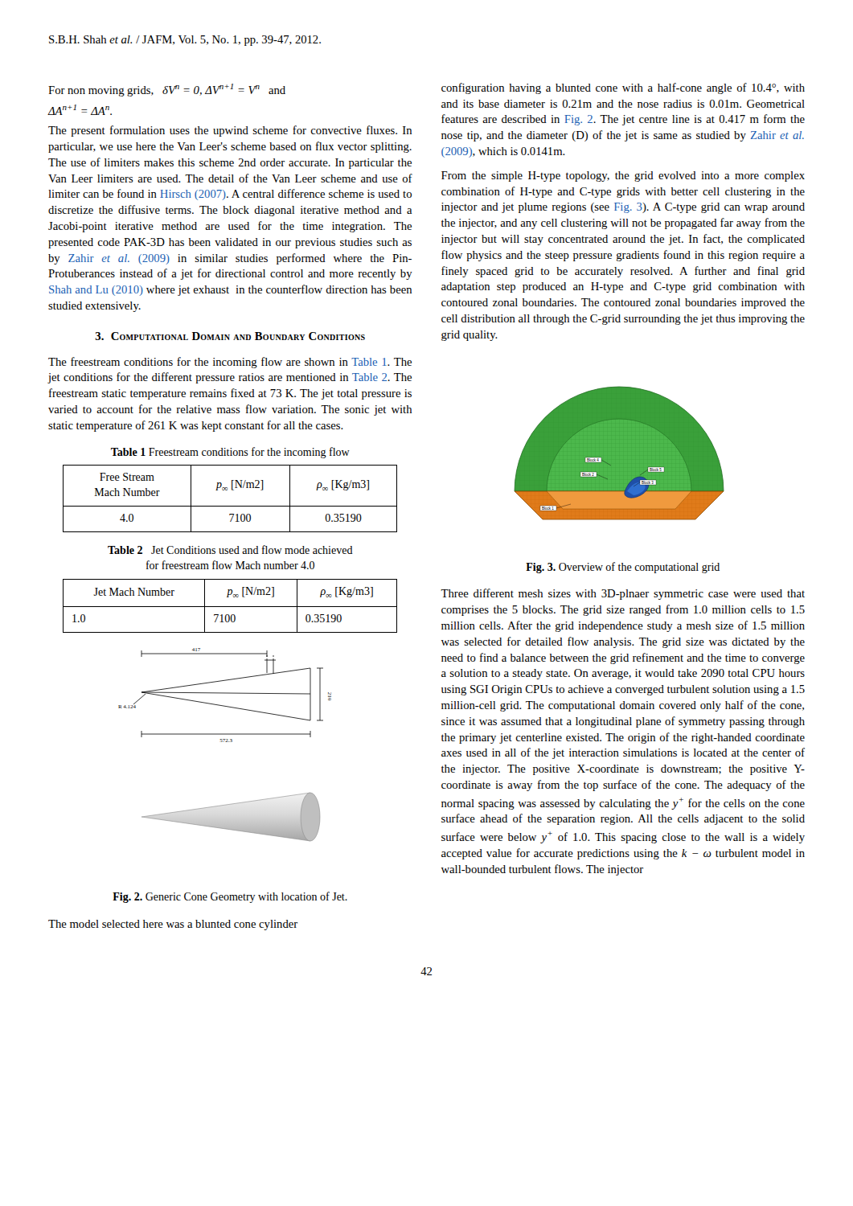S.B.H. Shah et al. / JAFM, Vol. 5, No. 1, pp. 39-47, 2012.
For non moving grids, δVn = 0, ΔVn+1 = Vn and
ΔAn+1 = ΔAn.
The present formulation uses the upwind scheme for convective fluxes. In particular, we use here the Van Leer's scheme based on flux vector splitting. The use of limiters makes this scheme 2nd order accurate. In particular the Van Leer limiters are used. The detail of the Van Leer scheme and use of limiter can be found in Hirsch (2007). A central difference scheme is used to discretize the diffusive terms. The block diagonal iterative method and a Jacobi-point iterative method are used for the time integration. The presented code PAK-3D has been validated in our previous studies such as by Zahir et al. (2009) in similar studies performed where the Pin-Protuberances instead of a jet for directional control and more recently by Shah and Lu (2010) where jet exhaust in the counterflow direction has been studied extensively.
3. Computational Domain and Boundary Conditions
The freestream conditions for the incoming flow are shown in Table 1. The jet conditions for the different pressure ratios are mentioned in Table 2. The freestream static temperature remains fixed at 73 K. The jet total pressure is varied to account for the relative mass flow variation. The sonic jet with static temperature of 261 K was kept constant for all the cases.
Table 1 Freestream conditions for the incoming flow
| Free Stream Mach Number | p ∞ [N/m2] | ρ ∞ [Kg/m3] |
| --- | --- | --- |
| 4.0 | 7100 | 0.35190 |
Table 2 Jet Conditions used and flow mode achieved
for freestream flow Mach number 4.0
| Jet Mach Number | p ∞ [N/m2] | ρ ∞ [Kg/m3] |
| --- | --- | --- |
| 1.0 | 7100 | 0.35190 |
417 572.3 R 4.124 210
Fig. 2. Generic Cone Geometry with location of Jet.
The model selected here was a blunted cone cylinder
configuration having a blunted cone with a half-cone angle of 10.4°, with and its base diameter is 0.21m and the nose radius is 0.01m. Geometrical features are described in Fig. 2. The jet centre line is at 0.417 m form the nose tip, and the diameter (D) of the jet is same as studied by Zahir et al. (2009), which is 0.0141m.
From the simple H-type topology, the grid evolved into a more complex combination of H-type and C-type grids with better cell clustering in the injector and jet plume regions (see Fig. 3). A C-type grid can wrap around the injector, and any cell clustering will not be propagated far away from the injector but will stay concentrated around the jet. In fact, the complicated flow physics and the steep pressure gradients found in this region require a finely spaced grid to be accurately resolved. A further and final grid adaptation step produced an H-type and C-type grid combination with contoured zonal boundaries. The contoured zonal boundaries improved the cell distribution all through the C-grid surrounding the jet thus improving the grid quality.
Block 4 Block 2 Block 5 Block 3 Block 1
Fig. 3. Overview of the computational grid
Three different mesh sizes with 3D-plnaer symmetric case were used that comprises the 5 blocks. The grid size ranged from 1.0 million cells to 1.5 million cells. After the grid independence study a mesh size of 1.5 million was selected for detailed flow analysis. The grid size was dictated by the need to find a balance between the grid refinement and the time to converge a solution to a steady state. On average, it would take 2090 total CPU hours using SGI Origin CPUs to achieve a converged turbulent solution using a 1.5 million-cell grid. The computational domain covered only half of the cone, since it was assumed that a longitudinal plane of symmetry passing through the primary jet centerline existed. The origin of the right-handed coordinate axes used in all of the jet interaction simulations is located at the center of the injector. The positive X-coordinate is downstream; the positive Y-coordinate is away from the top surface of the cone. The adequacy of the normal spacing was assessed by calculating the y+ for the cells on the cone surface ahead of the separation region. All the cells adjacent to the solid surface were below y+ of 1.0. This spacing close to the wall is a widely accepted value for accurate predictions using the k − ω turbulent model in wall-bounded turbulent flows. The injector
42